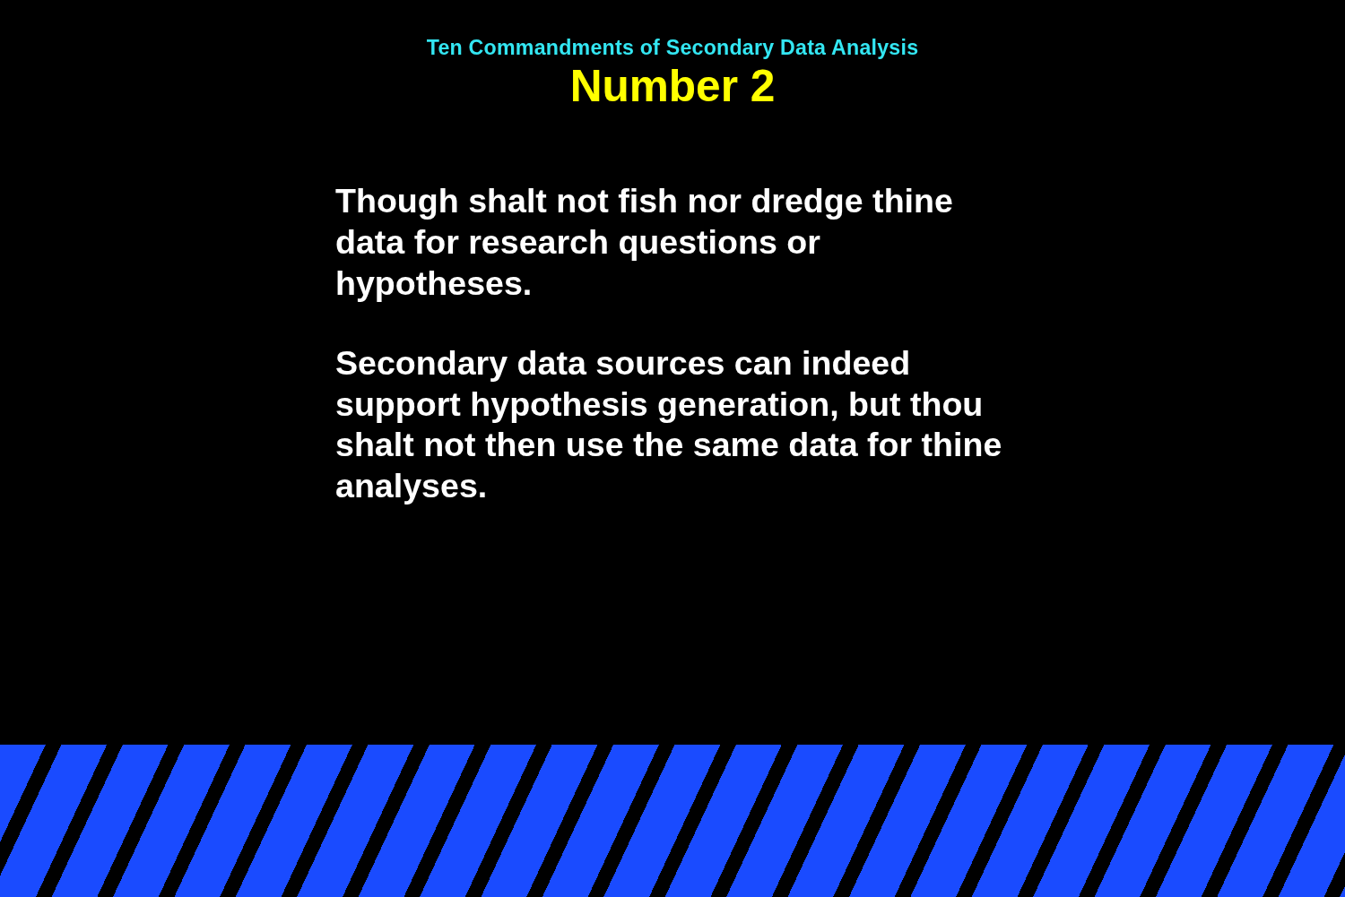Ten Commandments of Secondary Data Analysis
Number 2
Though shalt not fish nor dredge thine data for research questions or hypotheses.
Secondary data sources can indeed support hypothesis generation, but thou shalt not then use the same data for thine analyses.